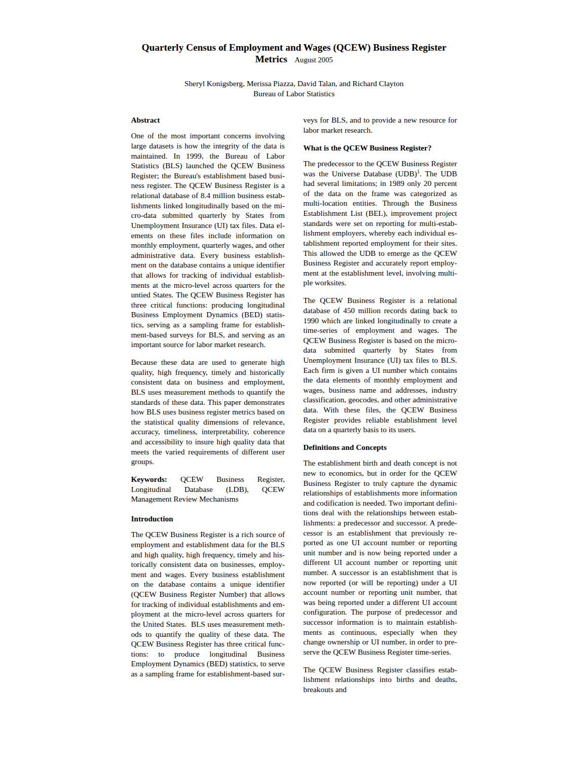Quarterly Census of Employment and Wages (QCEW) Business Register Metrics August 2005
Sheryl Konigsberg, Merissa Piazza, David Talan, and Richard Clayton
Bureau of Labor Statistics
Abstract
One of the most important concerns involving large datasets is how the integrity of the data is maintained. In 1999, the Bureau of Labor Statistics (BLS) launched the QCEW Business Register; the Bureau's establishment based business register. The QCEW Business Register is a relational database of 8.4 million business establishments linked longitudinally based on the micro-data submitted quarterly by States from Unemployment Insurance (UI) tax files. Data elements on these files include information on monthly employment, quarterly wages, and other administrative data. Every business establishment on the database contains a unique identifier that allows for tracking of individual establishments at the micro-level across quarters for the untied States. The QCEW Business Register has three critical functions: producing longitudinal Business Employment Dynamics (BED) statistics, serving as a sampling frame for establishment-based surveys for BLS, and serving as an important source for labor market research.
Because these data are used to generate high quality, high frequency, timely and historically consistent data on business and employment, BLS uses measurement methods to quantify the standards of these data. This paper demonstrates how BLS uses business register metrics based on the statistical quality dimensions of relevance, accuracy, timeliness, interpretability, coherence and accessibility to insure high quality data that meets the varied requirements of different user groups.
Keywords: QCEW Business Register, Longitudinal Database (LDB), QCEW Management Review Mechanisms
Introduction
The QCEW Business Register is a rich source of employment and establishment data for the BLS and high quality, high frequency, timely and historically consistent data on businesses, employment and wages. Every business establishment on the database contains a unique identifier (QCEW Business Register Number) that allows for tracking of individual establishments and employment at the micro-level across quarters for the United States. BLS uses measurement methods to quantify the quality of these data. The QCEW Business Register has three critical functions: to produce longitudinal Business Employment Dynamics (BED) statistics, to serve as a sampling frame for establishment-based surveys for BLS, and to provide a new resource for labor market research.
What is the QCEW Business Register?
The predecessor to the QCEW Business Register was the Universe Database (UDB)1. The UDB had several limitations; in 1989 only 20 percent of the data on the frame was categorized as multi-location entities. Through the Business Establishment List (BEL), improvement project standards were set on reporting for multi-establishment employers, whereby each individual establishment reported employment for their sites. This allowed the UDB to emerge as the QCEW Business Register and accurately report employment at the establishment level, involving multiple worksites.
The QCEW Business Register is a relational database of 450 million records dating back to 1990 which are linked longitudinally to create a time-series of employment and wages. The QCEW Business Register is based on the micro-data submitted quarterly by States from Unemployment Insurance (UI) tax files to BLS. Each firm is given a UI number which contains the data elements of monthly employment and wages, business name and addresses, industry classification, geocodes, and other administrative data. With these files, the QCEW Business Register provides reliable establishment level data on a quarterly basis to its users.
Definitions and Concepts
The establishment birth and death concept is not new to economics, but in order for the QCEW Business Register to truly capture the dynamic relationships of establishments more information and codification is needed. Two important definitions deal with the relationships between establishments: a predecessor and successor. A predecessor is an establishment that previously reported as one UI account number or reporting unit number and is now being reported under a different UI account number or reporting unit number. A successor is an establishment that is now reported (or will be reporting) under a UI account number or reporting unit number, that was being reported under a different UI account configuration. The purpose of predecessor and successor information is to maintain establishments as continuous, especially when they change ownership or UI number, in order to preserve the QCEW Business Register time-series.
The QCEW Business Register classifies establishment relationships into births and deaths, breakouts and